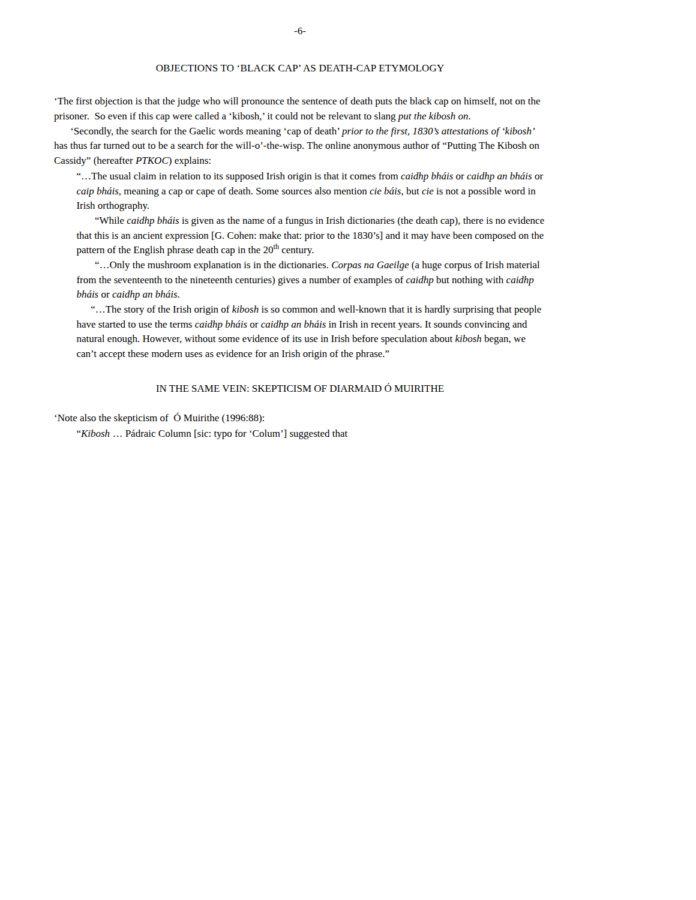-6-
OBJECTIONS TO ‘BLACK CAP’ AS DEATH-CAP ETYMOLOGY
‘The first objection is that the judge who will pronounce the sentence of death puts the black cap on himself, not on the prisoner. So even if this cap were called a ‘kibosh,’ it could not be relevant to slang put the kibosh on.
‘Secondly, the search for the Gaelic words meaning ‘cap of death’ prior to the first, 1830’s attestations of ‘kibosh’ has thus far turned out to be a search for the will-o’-the-wisp. The online anonymous author of “Putting The Kibosh on Cassidy” (hereafter PTKOC) explains:
“…The usual claim in relation to its supposed Irish origin is that it comes from caidhp bháis or caidhp an bháis or caip bháis, meaning a cap or cape of death. Some sources also mention cie báis, but cie is not a possible word in Irish orthography.
“While caidhp bháis is given as the name of a fungus in Irish dictionaries (the death cap), there is no evidence that this is an ancient expression [G. Cohen: make that: prior to the 1830’s] and it may have been composed on the pattern of the English phrase death cap in the 20th century.
“…Only the mushroom explanation is in the dictionaries. Corpas na Gaeilge (a huge corpus of Irish material from the seventeenth to the nineteenth centuries) gives a number of examples of caidhp but nothing with caidhp bháis or caidhp an bháis.
“…The story of the Irish origin of kibosh is so common and well-known that it is hardly surprising that people have started to use the terms caidhp bháis or caidhp an bháis in Irish in recent years. It sounds convincing and natural enough. However, without some evidence of its use in Irish before speculation about kibosh began, we can’t accept these modern uses as evidence for an Irish origin of the phrase.”
IN THE SAME VEIN: SKEPTICISM OF DIARMAID Ó MUIRITHE
‘Note also the skepticism of Ó Muirithe (1996:88):
“Kibosh … Pádraic Column [sic: typo for ‘Colum’] suggested that